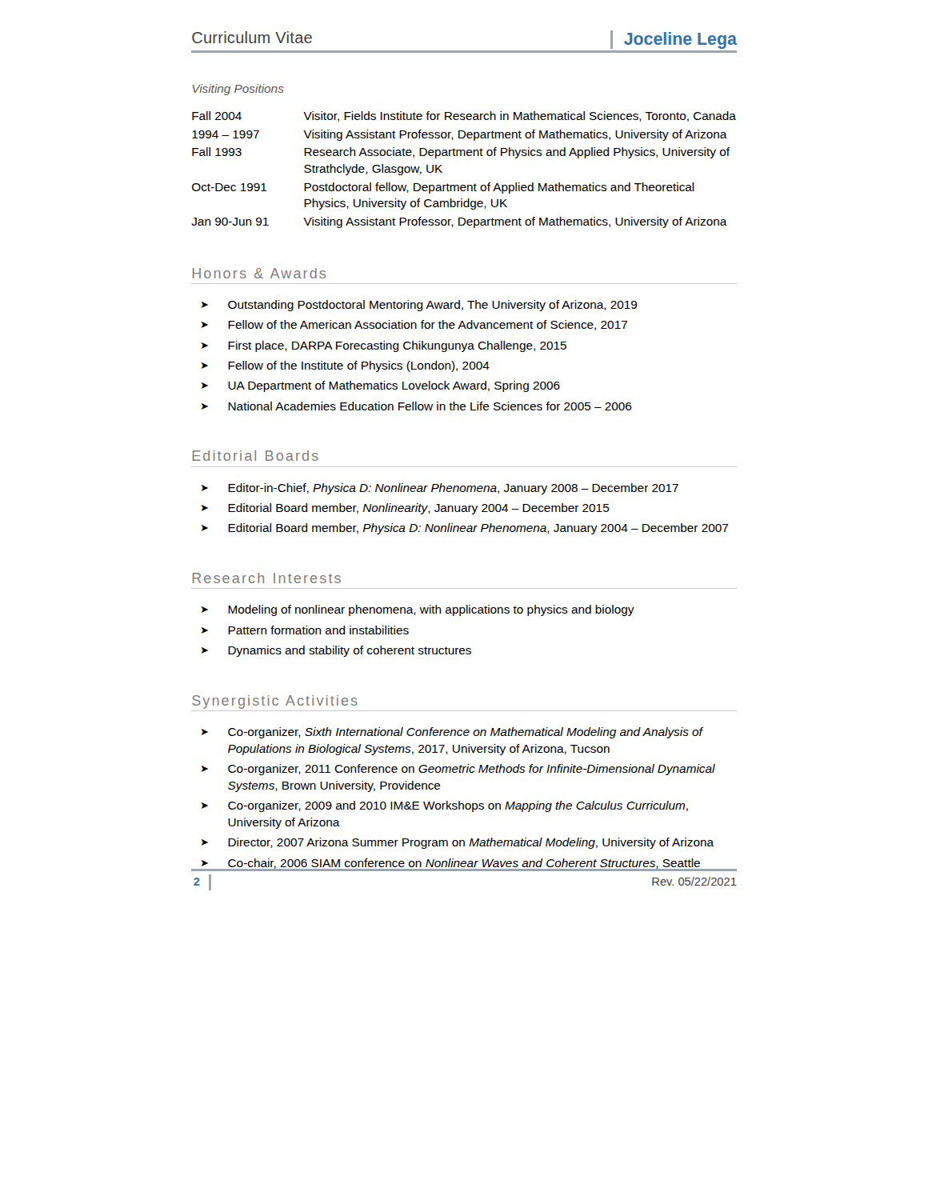Curriculum Vitae
Joceline Lega
Visiting Positions
| Fall 2004 | Visitor, Fields Institute for Research in Mathematical Sciences, Toronto, Canada |
| 1994 – 1997 | Visiting Assistant Professor, Department of Mathematics, University of Arizona |
| Fall 1993 | Research Associate, Department of Physics and Applied Physics, University of Strathclyde, Glasgow, UK |
| Oct-Dec 1991 | Postdoctoral fellow, Department of Applied Mathematics and Theoretical Physics, University of Cambridge, UK |
| Jan 90-Jun 91 | Visiting Assistant Professor, Department of Mathematics, University of Arizona |
Honors & Awards
Outstanding Postdoctoral Mentoring Award, The University of Arizona, 2019
Fellow of the American Association for the Advancement of Science, 2017
First place, DARPA Forecasting Chikungunya Challenge, 2015
Fellow of the Institute of Physics (London), 2004
UA Department of Mathematics Lovelock Award, Spring 2006
National Academies Education Fellow in the Life Sciences for 2005 – 2006
Editorial Boards
Editor-in-Chief, Physica D: Nonlinear Phenomena, January 2008 – December 2017
Editorial Board member, Nonlinearity, January 2004 – December 2015
Editorial Board member, Physica D: Nonlinear Phenomena, January 2004 – December 2007
Research Interests
Modeling of nonlinear phenomena, with applications to physics and biology
Pattern formation and instabilities
Dynamics and stability of coherent structures
Synergistic Activities
Co-organizer, Sixth International Conference on Mathematical Modeling and Analysis of Populations in Biological Systems, 2017, University of Arizona, Tucson
Co-organizer, 2011 Conference on Geometric Methods for Infinite-Dimensional Dynamical Systems, Brown University, Providence
Co-organizer, 2009 and 2010 IM&E Workshops on Mapping the Calculus Curriculum, University of Arizona
Director, 2007 Arizona Summer Program on Mathematical Modeling, University of Arizona
Co-chair, 2006 SIAM conference on Nonlinear Waves and Coherent Structures, Seattle
2
Rev. 05/22/2021